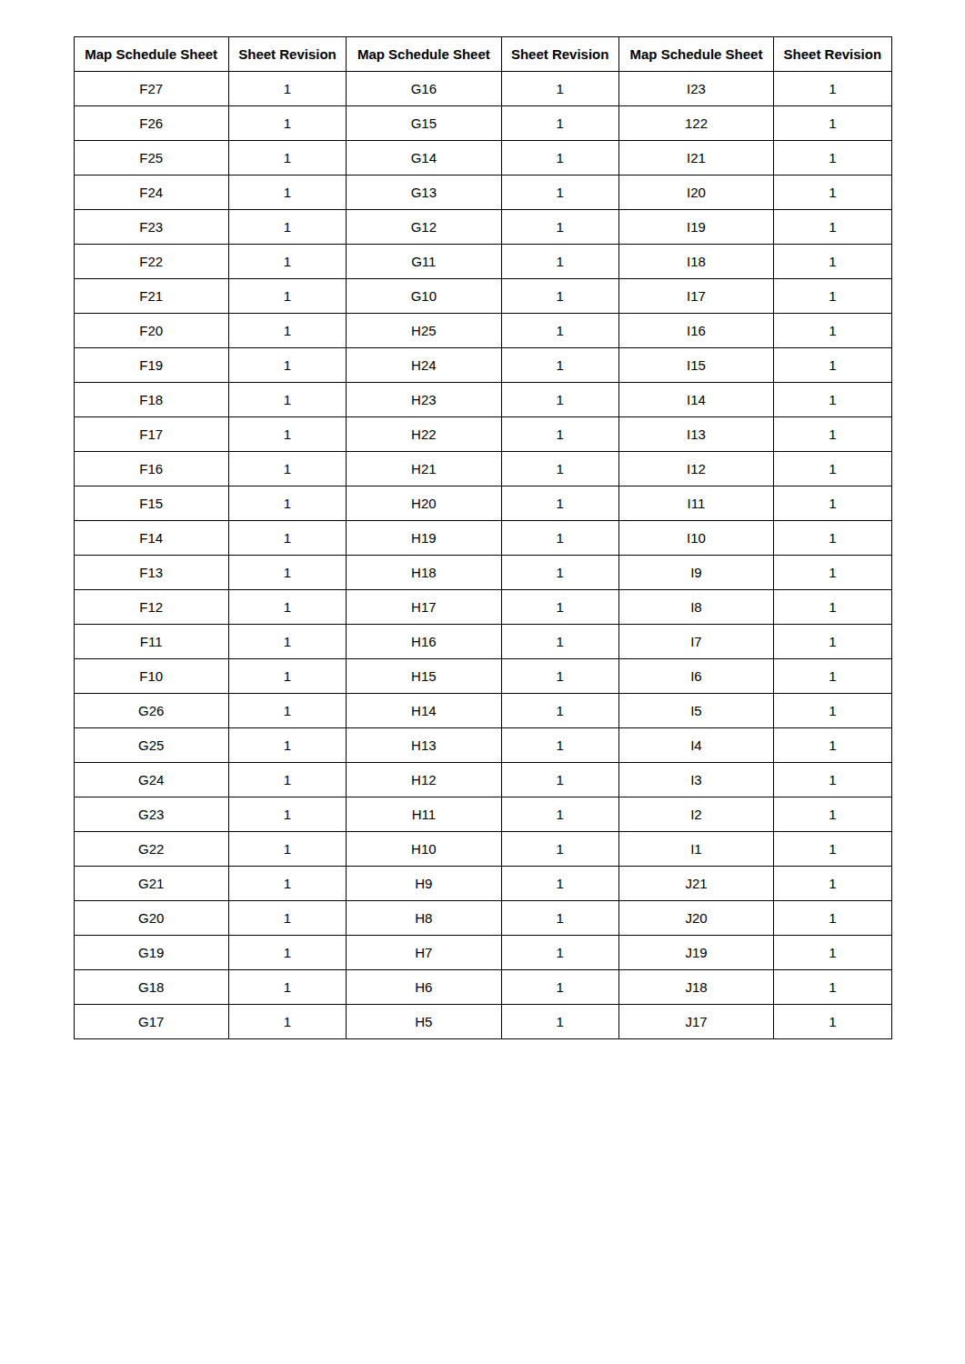| Map Schedule Sheet | Sheet Revision | Map Schedule Sheet | Sheet Revision | Map Schedule Sheet | Sheet Revision |
| --- | --- | --- | --- | --- | --- |
| F27 | 1 | G16 | 1 | I23 | 1 |
| F26 | 1 | G15 | 1 | 122 | 1 |
| F25 | 1 | G14 | 1 | I21 | 1 |
| F24 | 1 | G13 | 1 | I20 | 1 |
| F23 | 1 | G12 | 1 | I19 | 1 |
| F22 | 1 | G11 | 1 | I18 | 1 |
| F21 | 1 | G10 | 1 | I17 | 1 |
| F20 | 1 | H25 | 1 | I16 | 1 |
| F19 | 1 | H24 | 1 | I15 | 1 |
| F18 | 1 | H23 | 1 | I14 | 1 |
| F17 | 1 | H22 | 1 | I13 | 1 |
| F16 | 1 | H21 | 1 | I12 | 1 |
| F15 | 1 | H20 | 1 | I11 | 1 |
| F14 | 1 | H19 | 1 | I10 | 1 |
| F13 | 1 | H18 | 1 | I9 | 1 |
| F12 | 1 | H17 | 1 | I8 | 1 |
| F11 | 1 | H16 | 1 | I7 | 1 |
| F10 | 1 | H15 | 1 | I6 | 1 |
| G26 | 1 | H14 | 1 | I5 | 1 |
| G25 | 1 | H13 | 1 | I4 | 1 |
| G24 | 1 | H12 | 1 | I3 | 1 |
| G23 | 1 | H11 | 1 | I2 | 1 |
| G22 | 1 | H10 | 1 | I1 | 1 |
| G21 | 1 | H9 | 1 | J21 | 1 |
| G20 | 1 | H8 | 1 | J20 | 1 |
| G19 | 1 | H7 | 1 | J19 | 1 |
| G18 | 1 | H6 | 1 | J18 | 1 |
| G17 | 1 | H5 | 1 | J17 | 1 |